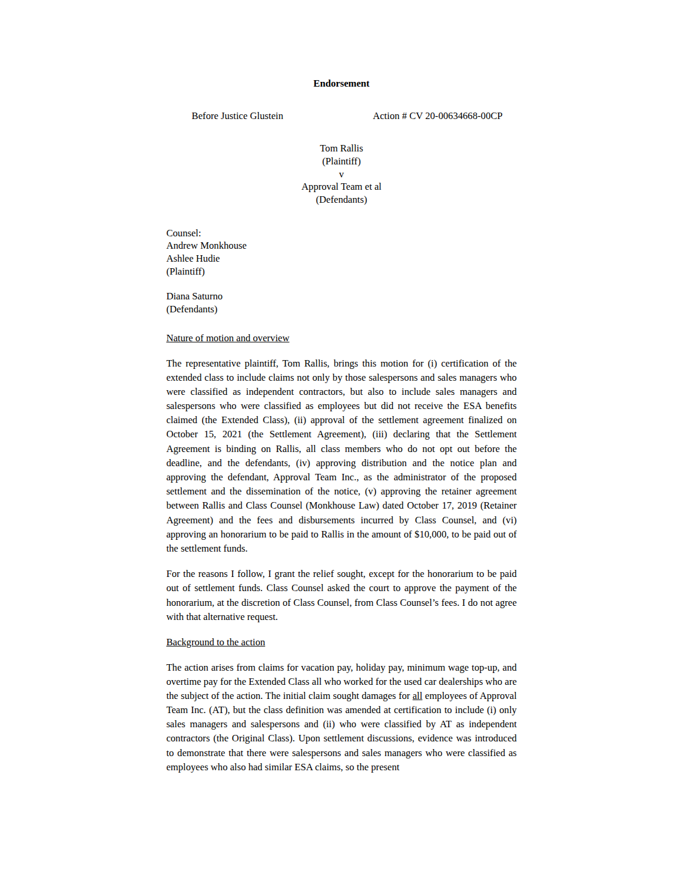Endorsement
Before Justice Glustein
Action # CV 20-00634668-00CP
Tom Rallis (Plaintiff) v Approval Team et al (Defendants)
Counsel:
Andrew Monkhouse
Ashlee Hudie
(Plaintiff)
Diana Saturno
(Defendants)
Nature of motion and overview
The representative plaintiff, Tom Rallis, brings this motion for (i) certification of the extended class to include claims not only by those salespersons and sales managers who were classified as independent contractors, but also to include sales managers and salespersons who were classified as employees but did not receive the ESA benefits claimed (the Extended Class), (ii) approval of the settlement agreement finalized on October 15, 2021 (the Settlement Agreement), (iii) declaring that the Settlement Agreement is binding on Rallis, all class members who do not opt out before the deadline, and the defendants, (iv) approving distribution and the notice plan and approving the defendant, Approval Team Inc., as the administrator of the proposed settlement and the dissemination of the notice, (v) approving the retainer agreement between Rallis and Class Counsel (Monkhouse Law) dated October 17, 2019 (Retainer Agreement) and the fees and disbursements incurred by Class Counsel, and (vi) approving an honorarium to be paid to Rallis in the amount of $10,000, to be paid out of the settlement funds.
For the reasons I follow, I grant the relief sought, except for the honorarium to be paid out of settlement funds. Class Counsel asked the court to approve the payment of the honorarium, at the discretion of Class Counsel, from Class Counsel’s fees. I do not agree with that alternative request.
Background to the action
The action arises from claims for vacation pay, holiday pay, minimum wage top-up, and overtime pay for the Extended Class all who worked for the used car dealerships who are the subject of the action. The initial claim sought damages for all employees of Approval Team Inc. (AT), but the class definition was amended at certification to include (i) only sales managers and salespersons and (ii) who were classified by AT as independent contractors (the Original Class). Upon settlement discussions, evidence was introduced to demonstrate that there were salespersons and sales managers who were classified as employees who also had similar ESA claims, so the present